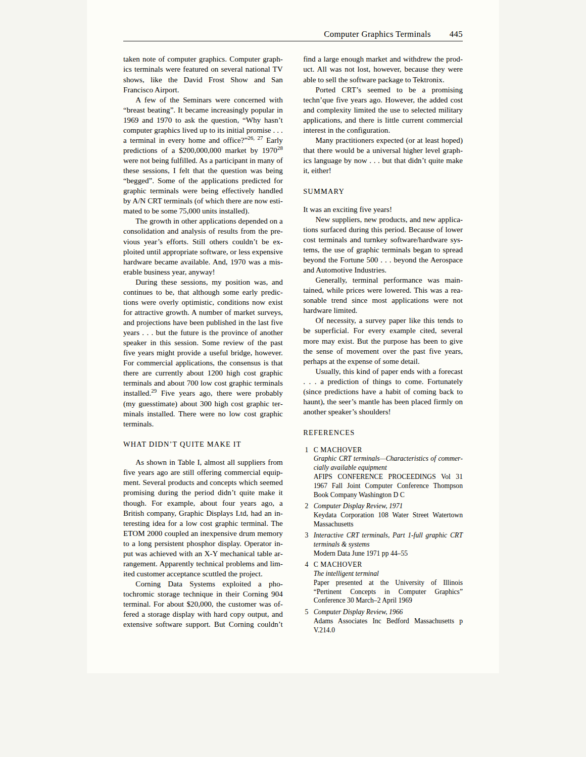Computer Graphics Terminals445
taken note of computer graphics. Computer graphics terminals were featured on several national TV shows, like the David Frost Show and San Francisco Airport.
A few of the Seminars were concerned with “breast beating”. It became increasingly popular in 1969 and 1970 to ask the question, “Why hasn’t computer graphics lived up to its initial promise . . . a terminal in every home and office?”26, 27 Early predictions of a $200,000,000 market by 197028 were not being fulfilled. As a participant in many of these sessions, I felt that the question was being “begged”. Some of the applications predicted for graphic terminals were being effectively handled by A/N CRT terminals (of which there are now estimated to be some 75,000 units installed).
The growth in other applications depended on a consolidation and analysis of results from the previous year’s efforts. Still others couldn’t be exploited until appropriate software, or less expensive hardware became available. And, 1970 was a miserable business year, anyway!
During these sessions, my position was, and continues to be, that although some early predictions were overly optimistic, conditions now exist for attractive growth. A number of market surveys, and projections have been published in the last five years . . . but the future is the province of another speaker in this session. Some review of the past five years might provide a useful bridge, however. For commercial applications, the consensus is that there are currently about 1200 high cost graphic terminals and about 700 low cost graphic terminals installed.29 Five years ago, there were probably (my guesstimate) about 300 high cost graphic terminals installed. There were no low cost graphic terminals.
WHAT DIDN’T QUITE MAKE IT
As shown in Table I, almost all suppliers from five years ago are still offering commercial equipment. Several products and concepts which seemed promising during the period didn’t quite make it though. For example, about four years ago, a British company, Graphic Displays Ltd, had an interesting idea for a low cost graphic terminal. The ETOM 2000 coupled an inexpensive drum memory to a long persistent phosphor display. Operator input was achieved with an X-Y mechanical table arrangement. Apparently technical problems and limited customer acceptance scuttled the project.
Corning Data Systems exploited a photochromic storage technique in their Corning 904 terminal. For about $20,000, the customer was offered a storage display with hard copy output, and extensive software support. But Corning couldn’t find a large enough market and withdrew the product. All was not lost, however, because they were able to sell the software package to Tektronix.
Ported CRT’s seemed to be a promising techn’que five years ago. However, the added cost and complexity limited the use to selected military applications, and there is little current commercial interest in the configuration.
Many practitioners expected (or at least hoped) that there would be a universal higher level graphics language by now . . . but that didn’t quite make it, either!
SUMMARY
It was an exciting five years!
New suppliers, new products, and new applications surfaced during this period. Because of lower cost terminals and turnkey software/hardware systems, the use of graphic terminals began to spread beyond the Fortune 500 . . . beyond the Aerospace and Automotive Industries.
Generally, terminal performance was maintained, while prices were lowered. This was a reasonable trend since most applications were not hardware limited.
Of necessity, a survey paper like this tends to be superficial. For every example cited, several more may exist. But the purpose has been to give the sense of movement over the past five years, perhaps at the expense of some detail.
Usually, this kind of paper ends with a forecast . . . a prediction of things to come. Fortunately (since predictions have a habit of coming back to haunt), the seer’s mantle has been placed firmly on another speaker’s shoulders!
REFERENCES
C MACHOVER
Graphic CRT terminals—Characteristics of commercially available equipment
AFIPS CONFERENCE PROCEEDINGS Vol 31 1967 Fall Joint Computer Conference Thompson Book Company Washington D C
Computer Display Review, 1971
Keydata Corporation 108 Water Street Watertown Massachusetts
Interactive CRT terminals, Part 1-full graphic CRT terminals & systems
Modern Data June 1971 pp 44–55
C MACHOVER
The intelligent terminal
Paper presented at the University of Illinois “Pertinent Concepts in Computer Graphics” Conference 30 March–2 April 1969
Computer Display Review, 1966
Adams Associates Inc Bedford Massachusetts p V.214.0